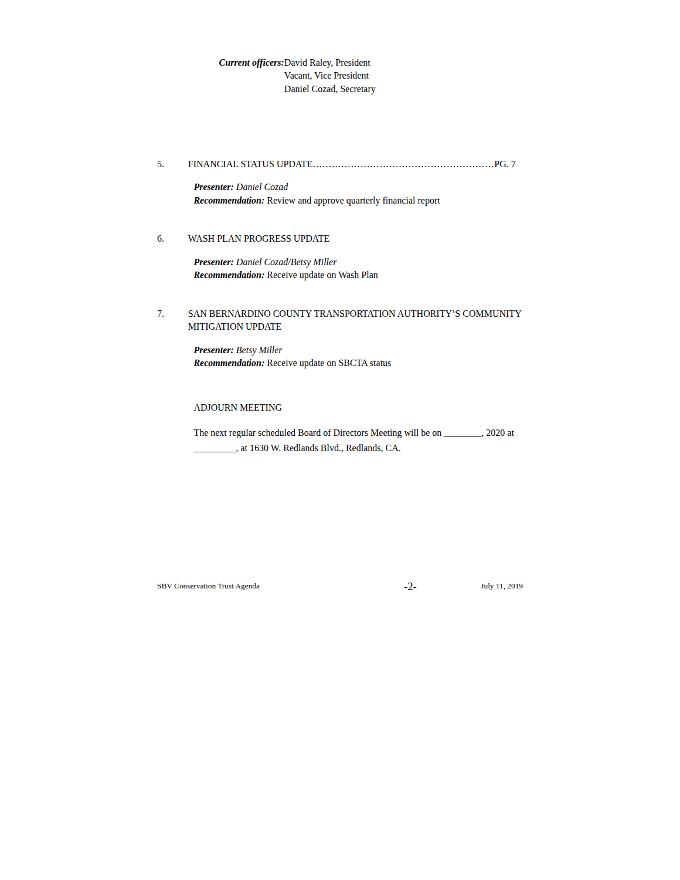| Current officers: | David Raley, President |
| | Vacant, Vice President |
| | Daniel Cozad, Secretary |
| 5. | FINANCIAL STATUS UPDATE ………………………………………………… pg. 7 |
Presenter: Daniel Cozad
Recommendation: Review and approve quarterly financial report
| 6. | WASH PLAN PROGRESS UPDATE |
Presenter: Daniel Cozad/Betsy Miller
Recommendation: Receive update on Wash Plan
| 7. | SAN BERNARDINO COUNTY TRANSPORTATION AUTHORITY’S COMMUNITY MITIGATION UPDATE |
Presenter: Betsy Miller
Recommendation: Receive update on SBCTA status
ADJOURN MEETING
The next regular scheduled Board of Directors Meeting will be on ________, 2020 at _________, at 1630 W. Redlands Blvd., Redlands, CA.
| SBV Conservation Trust Agenda | -2- | July 11, 2019 |